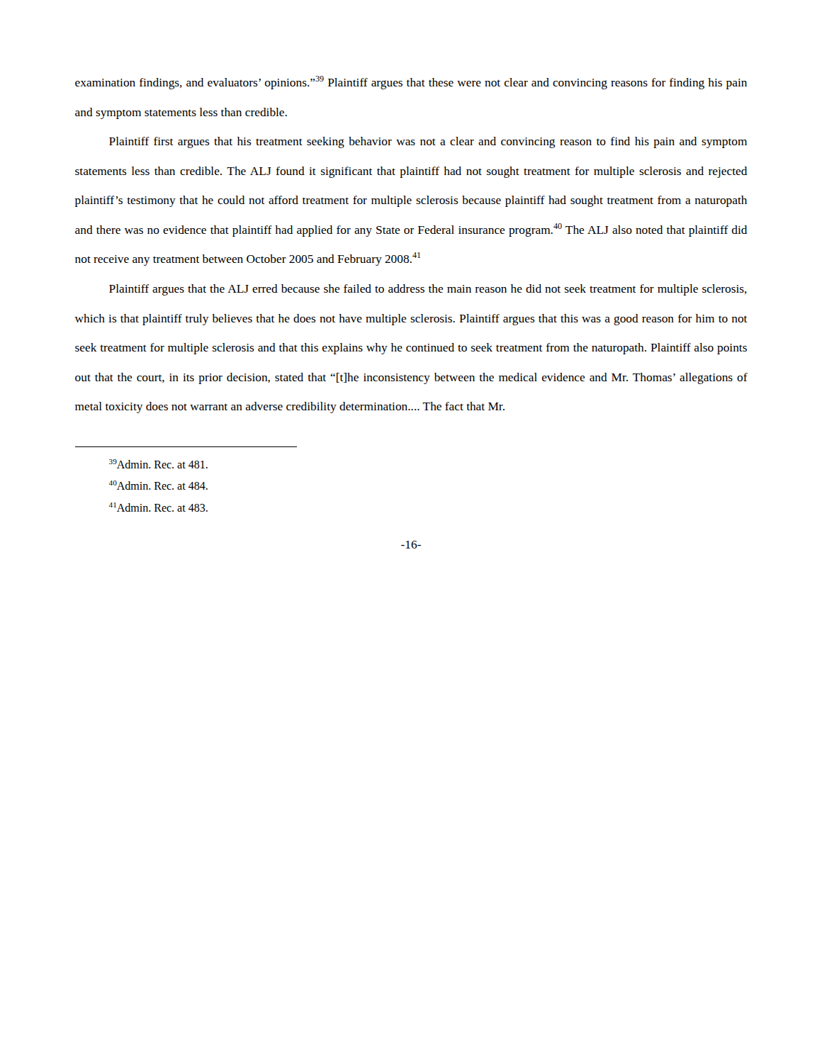examination findings, and evaluators’ opinions.”39 Plaintiff argues that these were not clear and convincing reasons for finding his pain and symptom statements less than credible.
Plaintiff first argues that his treatment seeking behavior was not a clear and convincing reason to find his pain and symptom statements less than credible. The ALJ found it significant that plaintiff had not sought treatment for multiple sclerosis and rejected plaintiff’s testimony that he could not afford treatment for multiple sclerosis because plaintiff had sought treatment from a naturopath and there was no evidence that plaintiff had applied for any State or Federal insurance program.40 The ALJ also noted that plaintiff did not receive any treatment between October 2005 and February 2008.41
Plaintiff argues that the ALJ erred because she failed to address the main reason he did not seek treatment for multiple sclerosis, which is that plaintiff truly believes that he does not have multiple sclerosis. Plaintiff argues that this was a good reason for him to not seek treatment for multiple sclerosis and that this explains why he continued to seek treatment from the naturopath. Plaintiff also points out that the court, in its prior decision, stated that “[t]he inconsistency between the medical evidence and Mr. Thomas’ allegations of metal toxicity does not warrant an adverse credibility determination.... The fact that Mr.
39Admin. Rec. at 481.
40Admin. Rec. at 484.
41Admin. Rec. at 483.
-16-